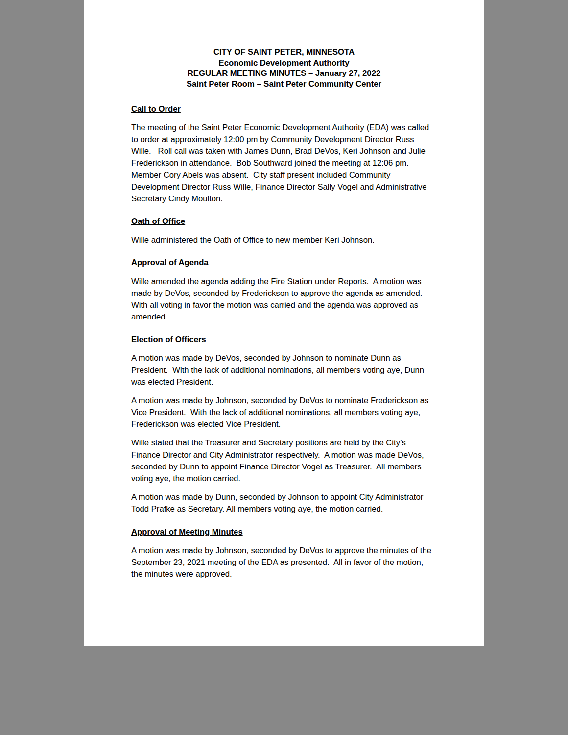CITY OF SAINT PETER, MINNESOTA
Economic Development Authority
REGULAR MEETING MINUTES – January 27, 2022
Saint Peter Room – Saint Peter Community Center
Call to Order
The meeting of the Saint Peter Economic Development Authority (EDA) was called to order at approximately 12:00 pm by Community Development Director Russ Wille. Roll call was taken with James Dunn, Brad DeVos, Keri Johnson and Julie Frederickson in attendance. Bob Southward joined the meeting at 12:06 pm. Member Cory Abels was absent. City staff present included Community Development Director Russ Wille, Finance Director Sally Vogel and Administrative Secretary Cindy Moulton.
Oath of Office
Wille administered the Oath of Office to new member Keri Johnson.
Approval of Agenda
Wille amended the agenda adding the Fire Station under Reports. A motion was made by DeVos, seconded by Frederickson to approve the agenda as amended. With all voting in favor the motion was carried and the agenda was approved as amended.
Election of Officers
A motion was made by DeVos, seconded by Johnson to nominate Dunn as President. With the lack of additional nominations, all members voting aye, Dunn was elected President.
A motion was made by Johnson, seconded by DeVos to nominate Frederickson as Vice President. With the lack of additional nominations, all members voting aye, Frederickson was elected Vice President.
Wille stated that the Treasurer and Secretary positions are held by the City’s Finance Director and City Administrator respectively. A motion was made DeVos, seconded by Dunn to appoint Finance Director Vogel as Treasurer. All members voting aye, the motion carried.
A motion was made by Dunn, seconded by Johnson to appoint City Administrator Todd Prafke as Secretary. All members voting aye, the motion carried.
Approval of Meeting Minutes
A motion was made by Johnson, seconded by DeVos to approve the minutes of the September 23, 2021 meeting of the EDA as presented. All in favor of the motion, the minutes were approved.